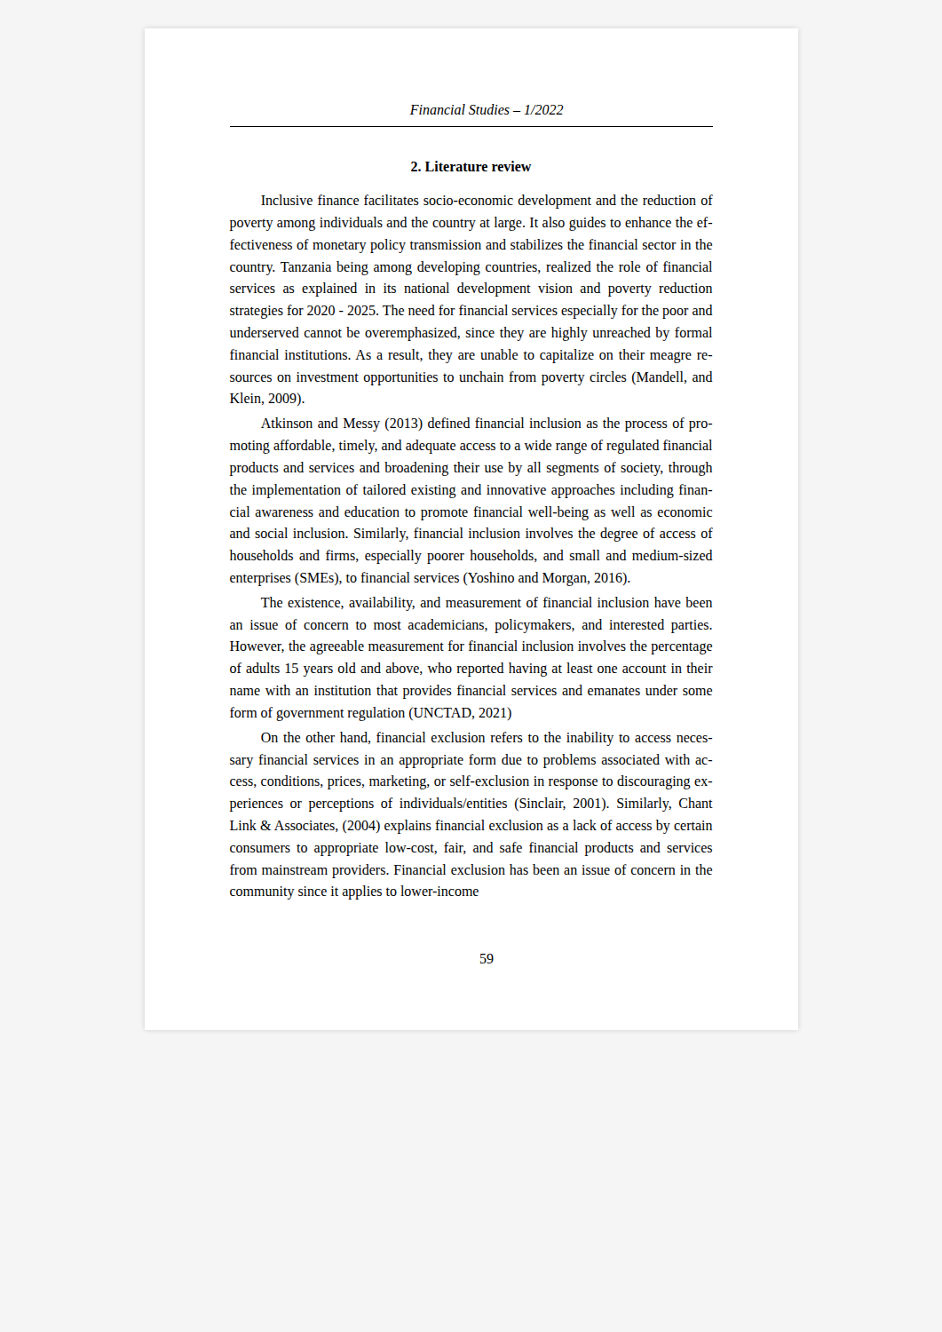Financial Studies – 1/2022
2. Literature review
Inclusive finance facilitates socio-economic development and the reduction of poverty among individuals and the country at large. It also guides to enhance the effectiveness of monetary policy transmission and stabilizes the financial sector in the country. Tanzania being among developing countries, realized the role of financial services as explained in its national development vision and poverty reduction strategies for 2020 - 2025. The need for financial services especially for the poor and underserved cannot be overemphasized, since they are highly unreached by formal financial institutions. As a result, they are unable to capitalize on their meagre resources on investment opportunities to unchain from poverty circles (Mandell, and Klein, 2009).
Atkinson and Messy (2013) defined financial inclusion as the process of promoting affordable, timely, and adequate access to a wide range of regulated financial products and services and broadening their use by all segments of society, through the implementation of tailored existing and innovative approaches including financial awareness and education to promote financial well-being as well as economic and social inclusion. Similarly, financial inclusion involves the degree of access of households and firms, especially poorer households, and small and medium-sized enterprises (SMEs), to financial services (Yoshino and Morgan, 2016).
The existence, availability, and measurement of financial inclusion have been an issue of concern to most academicians, policymakers, and interested parties. However, the agreeable measurement for financial inclusion involves the percentage of adults 15 years old and above, who reported having at least one account in their name with an institution that provides financial services and emanates under some form of government regulation (UNCTAD, 2021)
On the other hand, financial exclusion refers to the inability to access necessary financial services in an appropriate form due to problems associated with access, conditions, prices, marketing, or self-exclusion in response to discouraging experiences or perceptions of individuals/entities (Sinclair, 2001). Similarly, Chant Link & Associates, (2004) explains financial exclusion as a lack of access by certain consumers to appropriate low-cost, fair, and safe financial products and services from mainstream providers. Financial exclusion has been an issue of concern in the community since it applies to lower-income
59